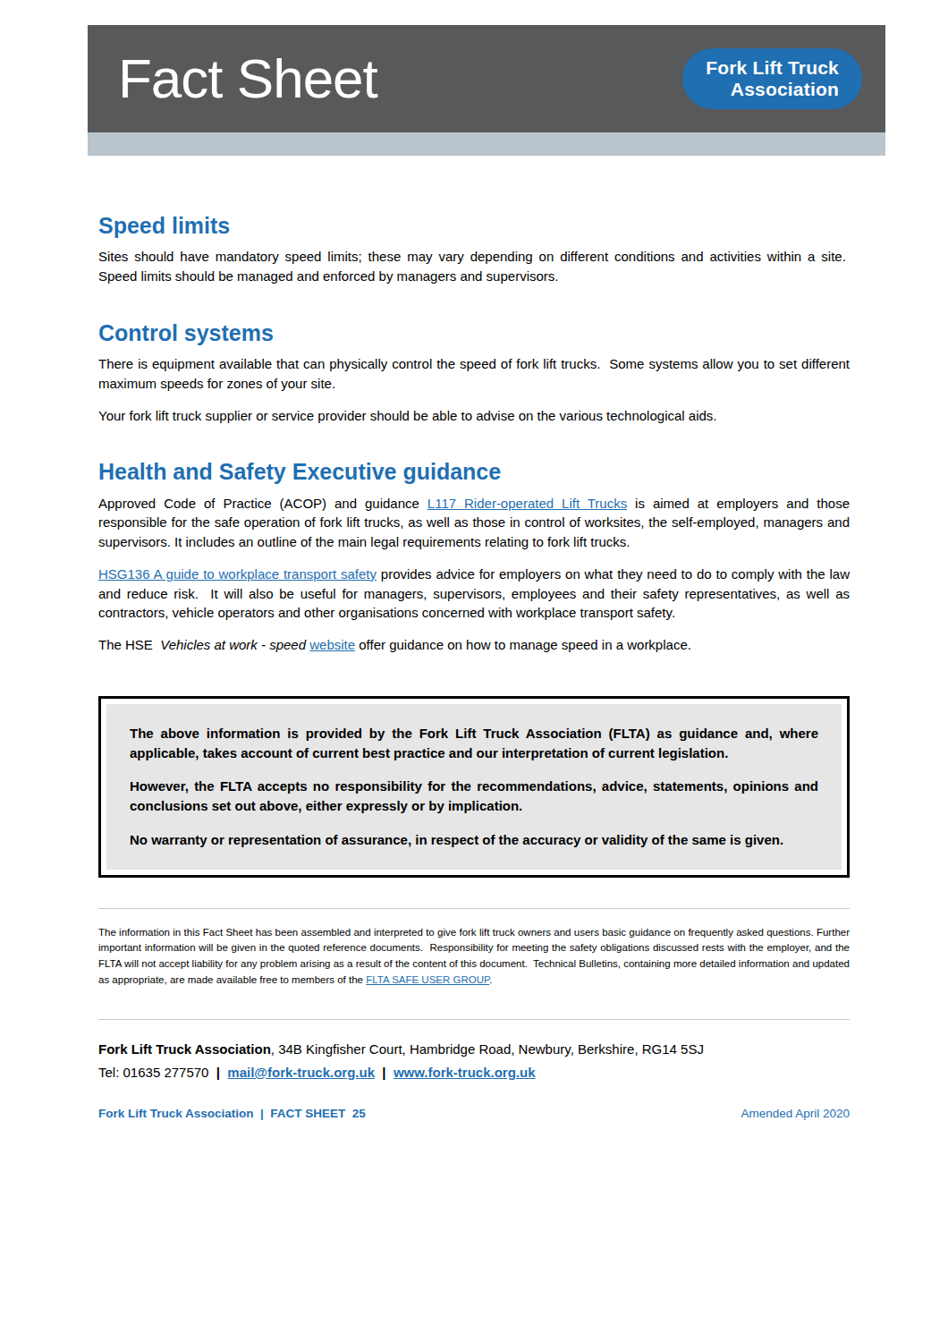Fact Sheet
Fork Lift Truck
Association
Speed limits
Sites should have mandatory speed limits; these may vary depending on different conditions and activities within a site. Speed limits should be managed and enforced by managers and supervisors.
Control systems
There is equipment available that can physically control the speed of fork lift trucks. Some systems allow you to set different maximum speeds for zones of your site.
Your fork lift truck supplier or service provider should be able to advise on the various technological aids.
Health and Safety Executive guidance
Approved Code of Practice (ACOP) and guidance L117 Rider-operated Lift Trucks is aimed at employers and those responsible for the safe operation of fork lift trucks, as well as those in control of worksites, the self-employed, managers and supervisors. It includes an outline of the main legal requirements relating to fork lift trucks.
HSG136 A guide to workplace transport safety provides advice for employers on what they need to do to comply with the law and reduce risk. It will also be useful for managers, supervisors, employees and their safety representatives, as well as contractors, vehicle operators and other organisations concerned with workplace transport safety.
The HSE Vehicles at work - speed website offer guidance on how to manage speed in a workplace.
The above information is provided by the Fork Lift Truck Association (FLTA) as guidance and, where applicable, takes account of current best practice and our interpretation of current legislation.
However, the FLTA accepts no responsibility for the recommendations, advice, statements, opinions and conclusions set out above, either expressly or by implication.
No warranty or representation of assurance, in respect of the accuracy or validity of the same is given.
The information in this Fact Sheet has been assembled and interpreted to give fork lift truck owners and users basic guidance on frequently asked questions. Further important information will be given in the quoted reference documents. Responsibility for meeting the safety obligations discussed rests with the employer, and the FLTA will not accept liability for any problem arising as a result of the content of this document. Technical Bulletins, containing more detailed information and updated as appropriate, are made available free to members of the FLTA SAFE USER GROUP.
Fork Lift Truck Association, 34B Kingfisher Court, Hambridge Road, Newbury, Berkshire, RG14 5SJ
Tel: 01635 277570 | mail@fork-truck.org.uk | www.fork-truck.org.uk
Fork Lift Truck Association | FACT SHEET 25
Amended April 2020